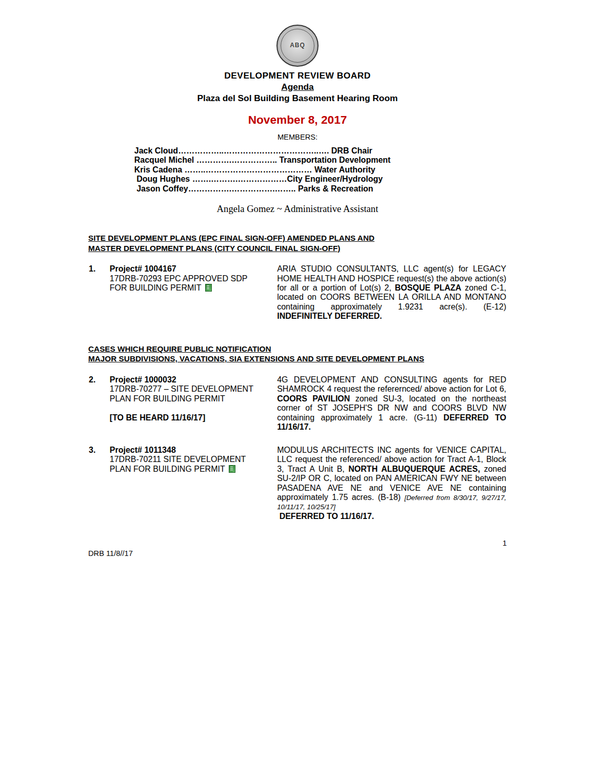DEVELOPMENT REVIEW BOARD
Agenda
Plaza del Sol Building Basement Hearing Room
November 8, 2017
MEMBERS:
Jack Cloud……………..……………………………..…. DRB Chair
Racquel Michel ………….…………….. Transportation Development
Kris Cadena ……..………………………………… Water Authority
Doug Hughes …….……….………………City Engineer/Hydrology
Jason Coffey…………….…………….…….. Parks & Recreation
Angela Gomez ~ Administrative Assistant
SITE DEVELOPMENT PLANS (EPC FINAL SIGN-OFF) AMENDED PLANS AND
MASTER DEVELOPMENT PLANS (CITY COUNCIL FINAL SIGN-OFF)
| 1. | Project# 1004167 17DRB-70293 EPC APPROVED SDP FOR BUILDING PERMIT | ARIA STUDIO CONSULTANTS, LLC agent(s) for LEGACY HOME HEALTH AND HOSPICE request(s) the above action(s) for all or a portion of Lot(s) 2, BOSQUE PLAZA zoned C-1, located on COORS BETWEEN LA ORILLA AND MONTANO containing approximately 1.9231 acre(s). (E-12) INDEFINITELY DEFERRED. |
CASES WHICH REQUIRE PUBLIC NOTIFICATION
MAJOR SUBDIVISIONS, VACATIONS, SIA EXTENSIONS AND SITE DEVELOPMENT PLANS
| 2. | Project# 1000032 17DRB-70277 – SITE DEVELOPMENT PLAN FOR BUILDING PERMIT [TO BE HEARD 11/16/17] | 4G DEVELOPMENT AND CONSULTING agents for RED SHAMROCK 4 request the referernced/ above action for Lot 6, COORS PAVILION zoned SU-3, located on the northeast corner of ST JOSEPH'S DR NW and COORS BLVD NW containing approximately 1 acre. (G-11) DEFERRED TO 11/16/17. |
| 3. | Project# 1011348 17DRB-70211 SITE DEVELOPMENT PLAN FOR BUILDING PERMIT | MODULUS ARCHITECTS INC agents for VENICE CAPITAL, LLC request the referenced/ above action for Tract A-1, Block 3, Tract A Unit B, NORTH ALBUQUERQUE ACRES, zoned SU-2/IP OR C, located on PAN AMERICAN FWY NE between PASADENA AVE NE and VENICE AVE NE containing approximately 1.75 acres. (B-18) [Deferred from 8/30/17, 9/27/17, 10/11/17, 10/25/17] DEFERRED TO 11/16/17. |
1 DRB 11/8//17